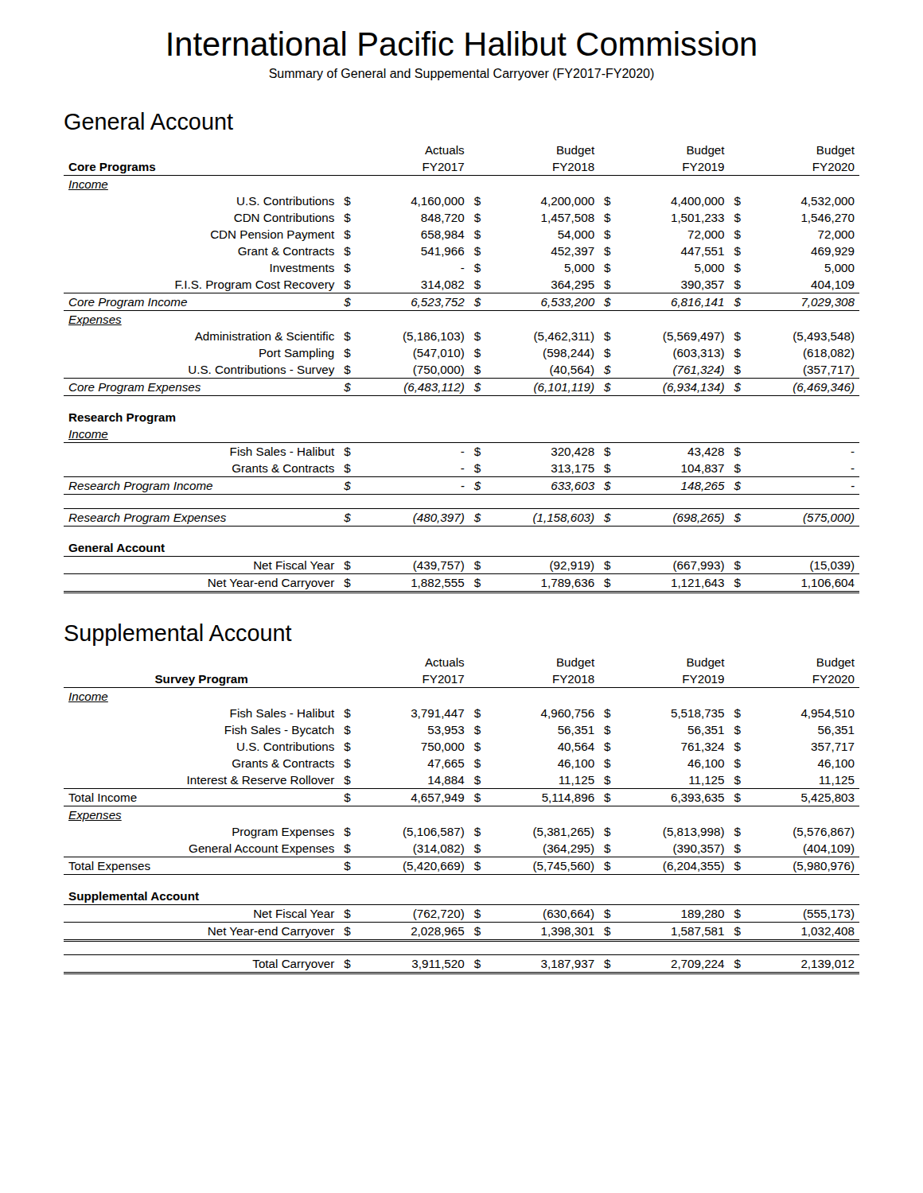International Pacific Halibut Commission
Summary of General and Suppemental Carryover (FY2017-FY2020)
General Account
| | Actuals | Budget | Budget | Budget |
| Core Programs | FY2017 | FY2018 | FY2019 | FY2020 |
| Income | |
| U.S. Contributions | $ | 4,160,000 | $ | 4,200,000 | $ | 4,400,000 | $ | 4,532,000 |
| CDN Contributions | $ | 848,720 | $ | 1,457,508 | $ | 1,501,233 | $ | 1,546,270 |
| CDN Pension Payment | $ | 658,984 | $ | 54,000 | $ | 72,000 | $ | 72,000 |
| Grant & Contracts | $ | 541,966 | $ | 452,397 | $ | 447,551 | $ | 469,929 |
| Investments | $ | - | $ | 5,000 | $ | 5,000 | $ | 5,000 |
| F.I.S. Program Cost Recovery | $ | 314,082 | $ | 364,295 | $ | 390,357 | $ | 404,109 |
| Core Program Income | $ | 6,523,752 | $ | 6,533,200 | $ | 6,816,141 | $ | 7,029,308 |
| Expenses | |
| Administration & Scientific | $ | (5,186,103) | $ | (5,462,311) | $ | (5,569,497) | $ | (5,493,548) |
| Port Sampling | $ | (547,010) | $ | (598,244) | $ | (603,313) | $ | (618,082) |
| U.S. Contributions - Survey | $ | (750,000) | $ | (40,564) | $ | (761,324) | $ | (357,717) |
| Core Program Expenses | $ | (6,483,112) | $ | (6,101,119) | $ | (6,934,134) | $ | (6,469,346) |
| Research Program | |
| Income | |
| Fish Sales - Halibut | $ | - | $ | 320,428 | $ | 43,428 | $ | - |
| Grants & Contracts | $ | - | $ | 313,175 | $ | 104,837 | $ | - |
| Research Program Income | $ | - | $ | 633,603 | $ | 148,265 | $ | - |
| Research Program Expenses | $ | (480,397) | $ | (1,158,603) | $ | (698,265) | $ | (575,000) |
| General Account | |
| Net Fiscal Year | $ | (439,757) | $ | (92,919) | $ | (667,993) | $ | (15,039) |
| Net Year-end Carryover | $ | 1,882,555 | $ | 1,789,636 | $ | 1,121,643 | $ | 1,106,604 |
Supplemental Account
| | Actuals | Budget | Budget | Budget |
| Survey Program | FY2017 | FY2018 | FY2019 | FY2020 |
| Income | |
| Fish Sales - Halibut | $ | 3,791,447 | $ | 4,960,756 | $ | 5,518,735 | $ | 4,954,510 |
| Fish Sales - Bycatch | $ | 53,953 | $ | 56,351 | $ | 56,351 | $ | 56,351 |
| U.S. Contributions | $ | 750,000 | $ | 40,564 | $ | 761,324 | $ | 357,717 |
| Grants & Contracts | $ | 47,665 | $ | 46,100 | $ | 46,100 | $ | 46,100 |
| Interest & Reserve Rollover | $ | 14,884 | $ | 11,125 | $ | 11,125 | $ | 11,125 |
| Total Income | $ | 4,657,949 | $ | 5,114,896 | $ | 6,393,635 | $ | 5,425,803 |
| Expenses | |
| Program Expenses | $ | (5,106,587) | $ | (5,381,265) | $ | (5,813,998) | $ | (5,576,867) |
| General Account Expenses | $ | (314,082) | $ | (364,295) | $ | (390,357) | $ | (404,109) |
| Total Expenses | $ | (5,420,669) | $ | (5,745,560) | $ | (6,204,355) | $ | (5,980,976) |
| Supplemental Account | |
| Net Fiscal Year | $ | (762,720) | $ | (630,664) | $ | 189,280 | $ | (555,173) |
| Net Year-end Carryover | $ | 2,028,965 | $ | 1,398,301 | $ | 1,587,581 | $ | 1,032,408 |
| Total Carryover | $ | 3,911,520 | $ | 3,187,937 | $ | 2,709,224 | $ | 2,139,012 |